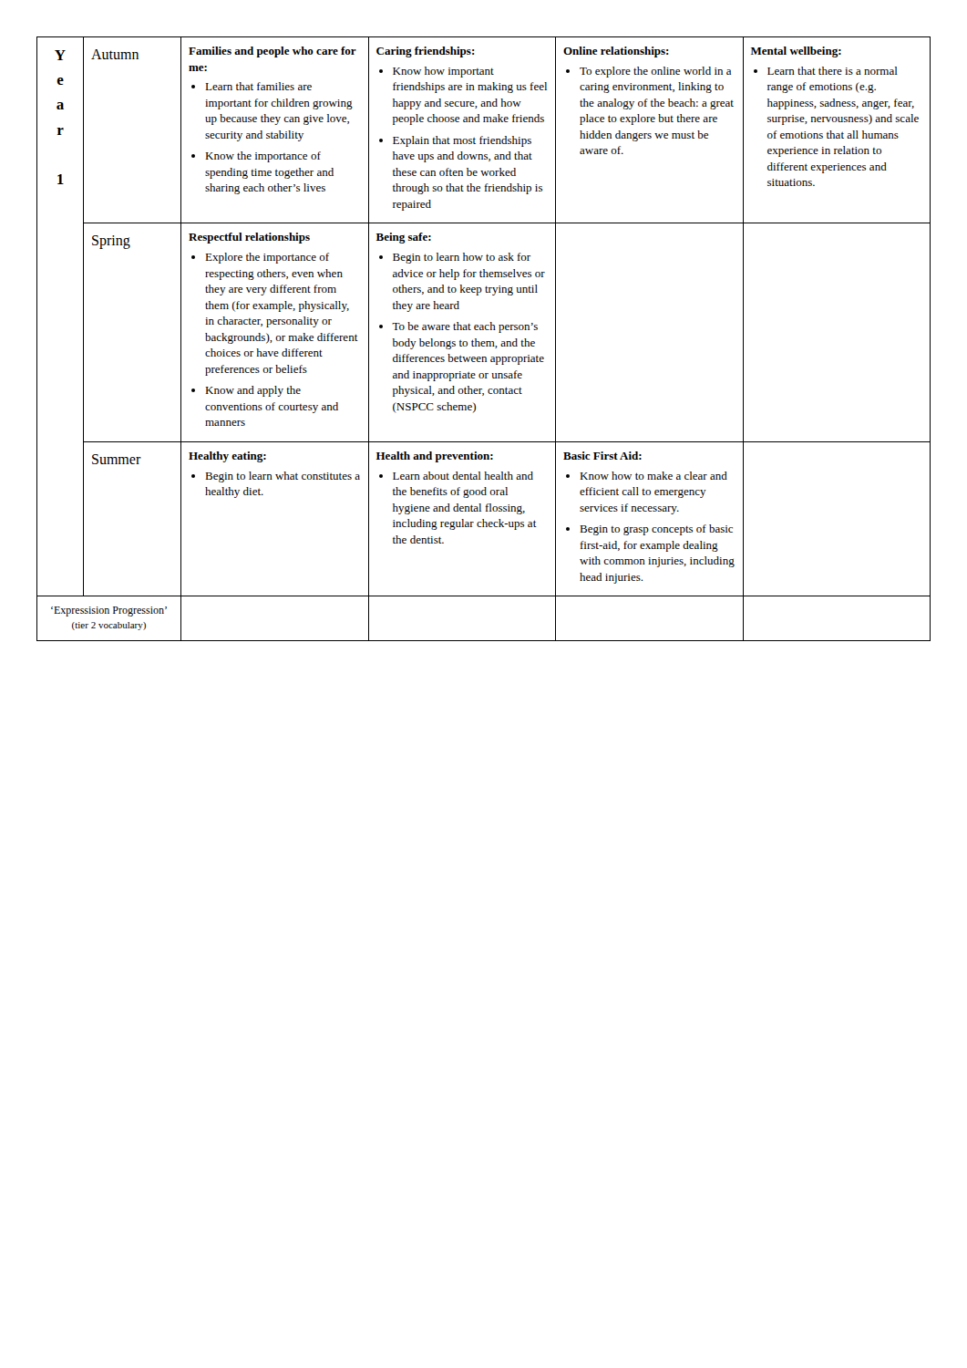| Y e a r 1 | Autumn | Families and people who care for me: Learn that families are important for children growing up because they can give love, security and stability Know the importance of spending time together and sharing each other’s lives | Caring friendships: Know how important friendships are in making us feel happy and secure, and how people choose and make friends Explain that most friendships have ups and downs, and that these can often be worked through so that the friendship is repaired | Online relationships: To explore the online world in a caring environment, linking to the analogy of the beach: a great place to explore but there are hidden dangers we must be aware of. | Mental wellbeing: Learn that there is a normal range of emotions (e.g. happiness, sadness, anger, fear, surprise, nervousness) and scale of emotions that all humans experience in relation to different experiences and situations. |
| Spring | Respectful relationships Explore the importance of respecting others, even when they are very different from them (for example, physically, in character, personality or backgrounds), or make different choices or have different preferences or beliefs Know and apply the conventions of courtesy and manners | Being safe: Begin to learn how to ask for advice or help for themselves or others, and to keep trying until they are heard To be aware that each person’s body belongs to them, and the differences between appropriate and inappropriate or unsafe physical, and other, contact (NSPCC scheme) | | |
| Summer | Healthy eating: Begin to learn what constitutes a healthy diet. | Health and prevention: Learn about dental health and the benefits of good oral hygiene and dental flossing, including regular check-ups at the dentist. | Basic First Aid: Know how to make a clear and efficient call to emergency services if necessary. Begin to grasp concepts of basic first-aid, for example dealing with common injuries, including head injuries. | |
| ‘Expressision Progression’ (tier 2 vocabulary) | | | | |